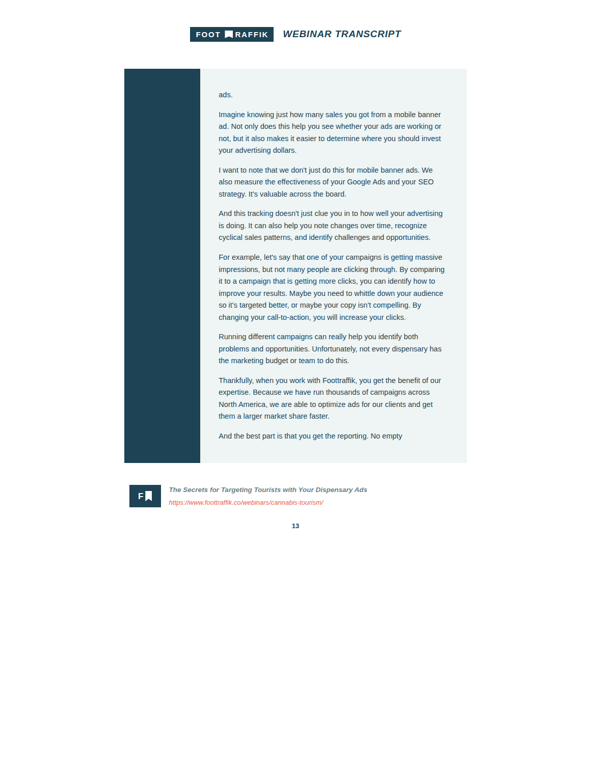FOOT RAFFIK
WEBINAR TRANSCRIPT
ads.
Imagine knowing just how many sales you got from a mobile banner ad. Not only does this help you see whether your ads are working or not, but it also makes it easier to determine where you should invest your advertising dollars.
I want to note that we don't just do this for mobile banner ads. We also measure the effectiveness of your Google Ads and your SEO strategy. It's valuable across the board.
And this tracking doesn't just clue you in to how well your advertising is doing. It can also help you note changes over time, recognize cyclical sales patterns, and identify challenges and opportunities.
For example, let's say that one of your campaigns is getting massive impressions, but not many people are clicking through. By comparing it to a campaign that is getting more clicks, you can identify how to improve your results. Maybe you need to whittle down your audience so it's targeted better, or maybe your copy isn't compelling. By changing your call-to-action, you will increase your clicks.
Running different campaigns can really help you identify both problems and opportunities. Unfortunately, not every dispensary has the marketing budget or team to do this.
Thankfully, when you work with Foottraffik, you get the benefit of our expertise. Because we have run thousands of campaigns across North America, we are able to optimize ads for our clients and get them a larger market share faster.
And the best part is that you get the reporting. No empty
F
The Secrets for Targeting Tourists with Your Dispensary Ads
https://www.foottraffik.co/webinars/cannabis-tourism/
13